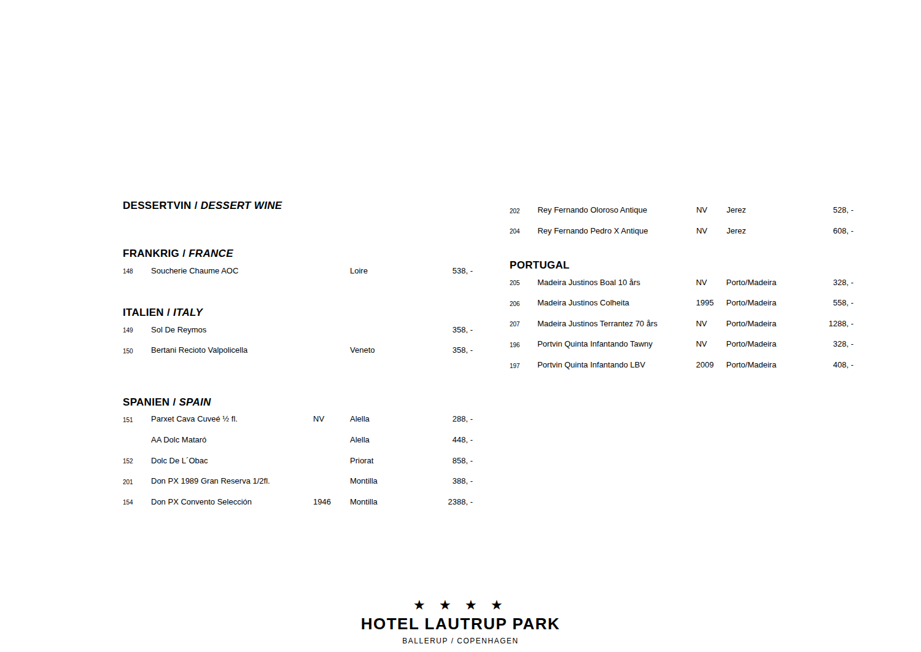DESSERTVIN / DESSERT WINE
FRANKRIG / FRANCE
| 148 | Soucherie Chaume AOC | | Loire | 538, - |
ITALIEN / ITALY
| 149 | Sol De Reymos | | | 358, - |
| 150 | Bertani Recioto Valpolicella | | Veneto | 358, - |
SPANIEN / SPAIN
| 151 | Parxet Cava Cuveé ½ fl. | NV | Alella | 288, - |
| | AA Dolc Mataró | | Alella | 448, - |
| 152 | Dolc De L´Obac | | Priorat | 858, - |
| 201 | Don PX 1989 Gran Reserva 1/2fl. | | Montilla | 388, - |
| 154 | Don PX Convento Selección | 1946 | Montilla | 2388, - |
| 202 | Rey Fernando Oloroso Antique | NV | Jerez | 528, - |
| 204 | Rey Fernando Pedro X Antique | NV | Jerez | 608, - |
PORTUGAL
| 205 | Madeira Justinos Boal 10 års | NV | Porto/Madeira | 328, - |
| 206 | Madeira Justinos Colheita | 1995 | Porto/Madeira | 558, - |
| 207 | Madeira Justinos Terrantez 70 års | NV | Porto/Madeira | 1288, - |
| 196 | Portvin Quinta Infantando Tawny | NV | Porto/Madeira | 328, - |
| 197 | Portvin Quinta Infantando LBV | 2009 | Porto/Madeira | 408, - |
★ ★ ★ ★
HOTEL LAUTRUP PARK
BALLERUP / COPENHAGEN